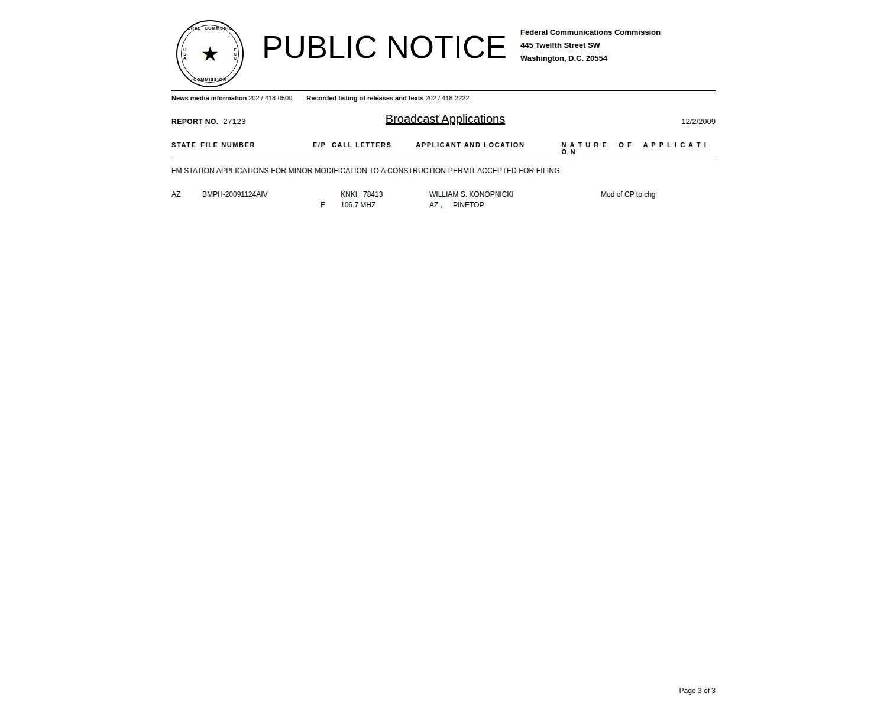FEDERAL COMMUNICATIONS
U
S
A
F
C
C
COMMISSION
★
PUBLIC NOTICE
Federal Communications Commission
445 Twelfth Street SW
Washington, D.C. 20554
News media information 202 / 418-0500 Recorded listing of releases and texts 202 / 418-2222
REPORT NO. 27123
Broadcast Applications
12/2/2009
STATE
FILE NUMBER
E/P
CALL LETTERS
APPLICANT AND LOCATION
N A T U R E O F A P P L I C A T I O N
FM STATION APPLICATIONS FOR MINOR MODIFICATION TO A CONSTRUCTION PERMIT ACCEPTED FOR FILING
AZ
BMPH-20091124AIV
KNKI 78413
WILLIAM S. KONOPNICKI
Mod of CP to chg
E
106.7 MHZ
AZ , PINETOP
Page 3 of 3